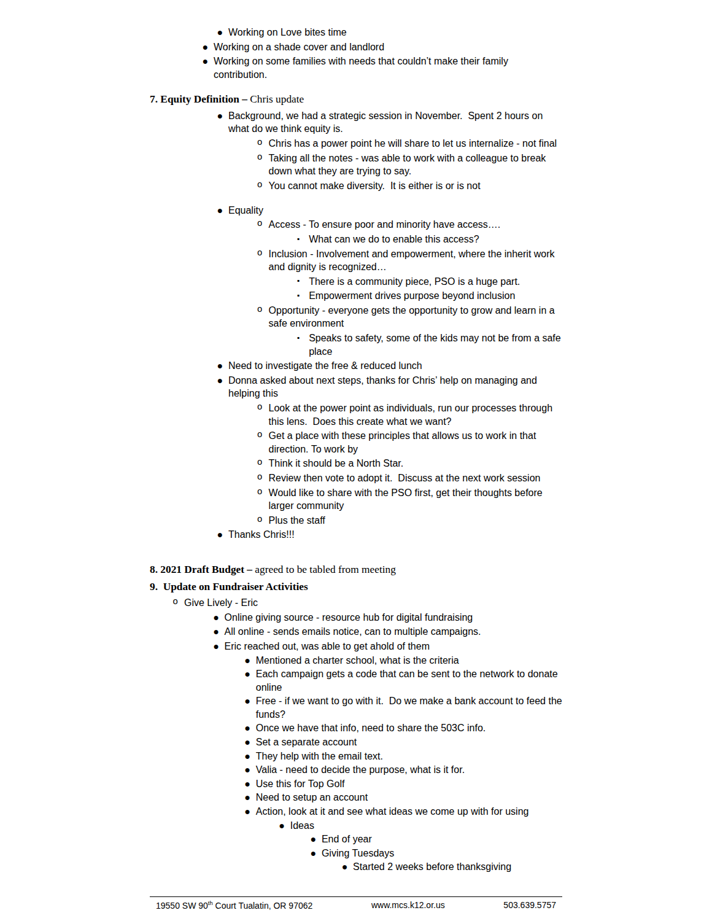Working on Love bites time
Working on a shade cover and landlord
Working on some families with needs that couldn’t make their family contribution.
7. Equity Definition – Chris update
Background, we had a strategic session in November. Spent 2 hours on what do we think equity is.
Chris has a power point he will share to let us internalize - not final
Taking all the notes - was able to work with a colleague to break down what they are trying to say.
You cannot make diversity. It is either is or is not
Equality
Access - To ensure poor and minority have access….
What can we do to enable this access?
Inclusion - Involvement and empowerment, where the inherit work and dignity is recognized…
There is a community piece, PSO is a huge part.
Empowerment drives purpose beyond inclusion
Opportunity - everyone gets the opportunity to grow and learn in a safe environment
Speaks to safety, some of the kids may not be from a safe place
Need to investigate the free & reduced lunch
Donna asked about next steps, thanks for Chris’ help on managing and helping this
Look at the power point as individuals, run our processes through this lens. Does this create what we want?
Get a place with these principles that allows us to work in that direction. To work by
Think it should be a North Star.
Review then vote to adopt it. Discuss at the next work session
Would like to share with the PSO first, get their thoughts before larger community
Plus the staff
Thanks Chris!!!
8. 2021 Draft Budget – agreed to be tabled from meeting
9. Update on Fundraiser Activities
Give Lively - Eric
Online giving source - resource hub for digital fundraising
All online - sends emails notice, can to multiple campaigns.
Eric reached out, was able to get ahold of them
Mentioned a charter school, what is the criteria
Each campaign gets a code that can be sent to the network to donate online
Free - if we want to go with it. Do we make a bank account to feed the funds?
Once we have that info, need to share the 503C info.
Set a separate account
They help with the email text.
Valia - need to decide the purpose, what is it for.
Use this for Top Golf
Need to setup an account
Action, look at it and see what ideas we come up with for using
Ideas
End of year
Giving Tuesdays
Started 2 weeks before thanksgiving
19550 SW 90th Court Tualatin, OR 97062 www.mcs.k12.or.us 503.639.5757